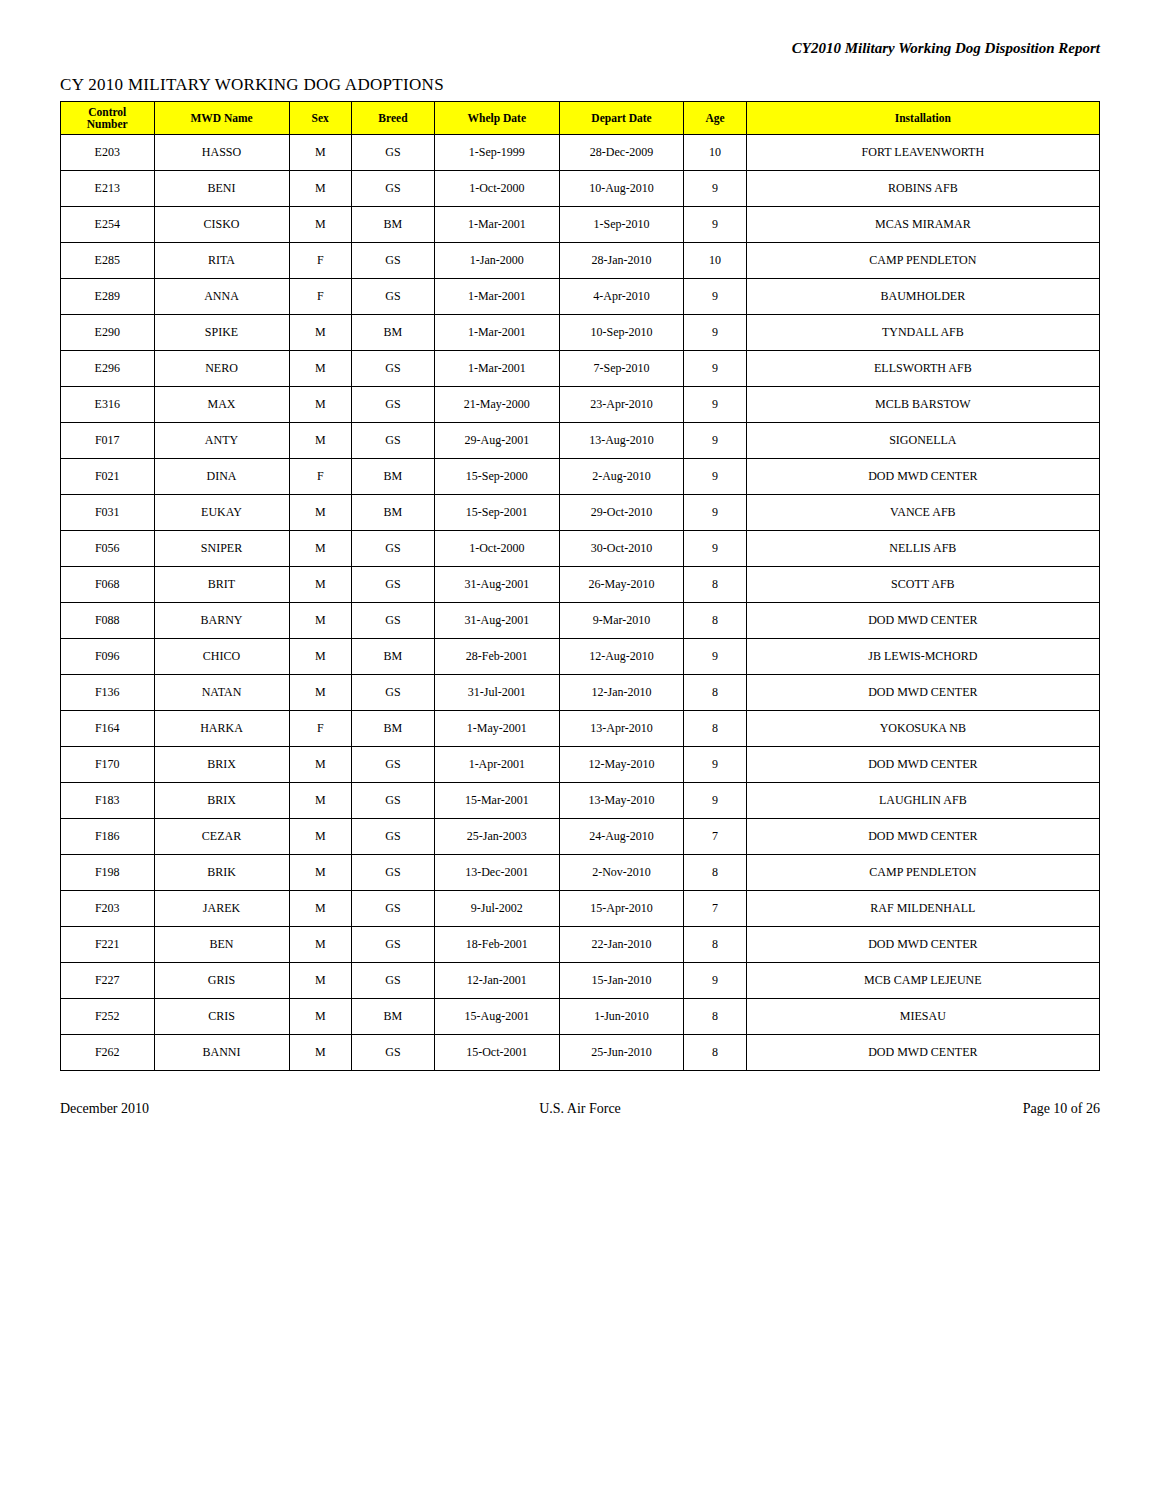CY2010 Military Working Dog Disposition Report
CY 2010 MILITARY WORKING DOG ADOPTIONS
| Control Number | MWD Name | Sex | Breed | Whelp Date | Depart Date | Age | Installation |
| --- | --- | --- | --- | --- | --- | --- | --- |
| E203 | HASSO | M | GS | 1-Sep-1999 | 28-Dec-2009 | 10 | FORT LEAVENWORTH |
| E213 | BENI | M | GS | 1-Oct-2000 | 10-Aug-2010 | 9 | ROBINS AFB |
| E254 | CISKO | M | BM | 1-Mar-2001 | 1-Sep-2010 | 9 | MCAS MIRAMAR |
| E285 | RITA | F | GS | 1-Jan-2000 | 28-Jan-2010 | 10 | CAMP PENDLETON |
| E289 | ANNA | F | GS | 1-Mar-2001 | 4-Apr-2010 | 9 | BAUMHOLDER |
| E290 | SPIKE | M | BM | 1-Mar-2001 | 10-Sep-2010 | 9 | TYNDALL AFB |
| E296 | NERO | M | GS | 1-Mar-2001 | 7-Sep-2010 | 9 | ELLSWORTH AFB |
| E316 | MAX | M | GS | 21-May-2000 | 23-Apr-2010 | 9 | MCLB BARSTOW |
| F017 | ANTY | M | GS | 29-Aug-2001 | 13-Aug-2010 | 9 | SIGONELLA |
| F021 | DINA | F | BM | 15-Sep-2000 | 2-Aug-2010 | 9 | DOD MWD CENTER |
| F031 | EUKAY | M | BM | 15-Sep-2001 | 29-Oct-2010 | 9 | VANCE AFB |
| F056 | SNIPER | M | GS | 1-Oct-2000 | 30-Oct-2010 | 9 | NELLIS AFB |
| F068 | BRIT | M | GS | 31-Aug-2001 | 26-May-2010 | 8 | SCOTT AFB |
| F088 | BARNY | M | GS | 31-Aug-2001 | 9-Mar-2010 | 8 | DOD MWD CENTER |
| F096 | CHICO | M | BM | 28-Feb-2001 | 12-Aug-2010 | 9 | JB LEWIS-MCHORD |
| F136 | NATAN | M | GS | 31-Jul-2001 | 12-Jan-2010 | 8 | DOD MWD CENTER |
| F164 | HARKA | F | BM | 1-May-2001 | 13-Apr-2010 | 8 | YOKOSUKA NB |
| F170 | BRIX | M | GS | 1-Apr-2001 | 12-May-2010 | 9 | DOD MWD CENTER |
| F183 | BRIX | M | GS | 15-Mar-2001 | 13-May-2010 | 9 | LAUGHLIN AFB |
| F186 | CEZAR | M | GS | 25-Jan-2003 | 24-Aug-2010 | 7 | DOD MWD CENTER |
| F198 | BRIK | M | GS | 13-Dec-2001 | 2-Nov-2010 | 8 | CAMP PENDLETON |
| F203 | JAREK | M | GS | 9-Jul-2002 | 15-Apr-2010 | 7 | RAF MILDENHALL |
| F221 | BEN | M | GS | 18-Feb-2001 | 22-Jan-2010 | 8 | DOD MWD CENTER |
| F227 | GRIS | M | GS | 12-Jan-2001 | 15-Jan-2010 | 9 | MCB CAMP LEJEUNE |
| F252 | CRIS | M | BM | 15-Aug-2001 | 1-Jun-2010 | 8 | MIESAU |
| F262 | BANNI | M | GS | 15-Oct-2001 | 25-Jun-2010 | 8 | DOD MWD CENTER |
December 2010
U.S. Air Force
Page 10 of 26